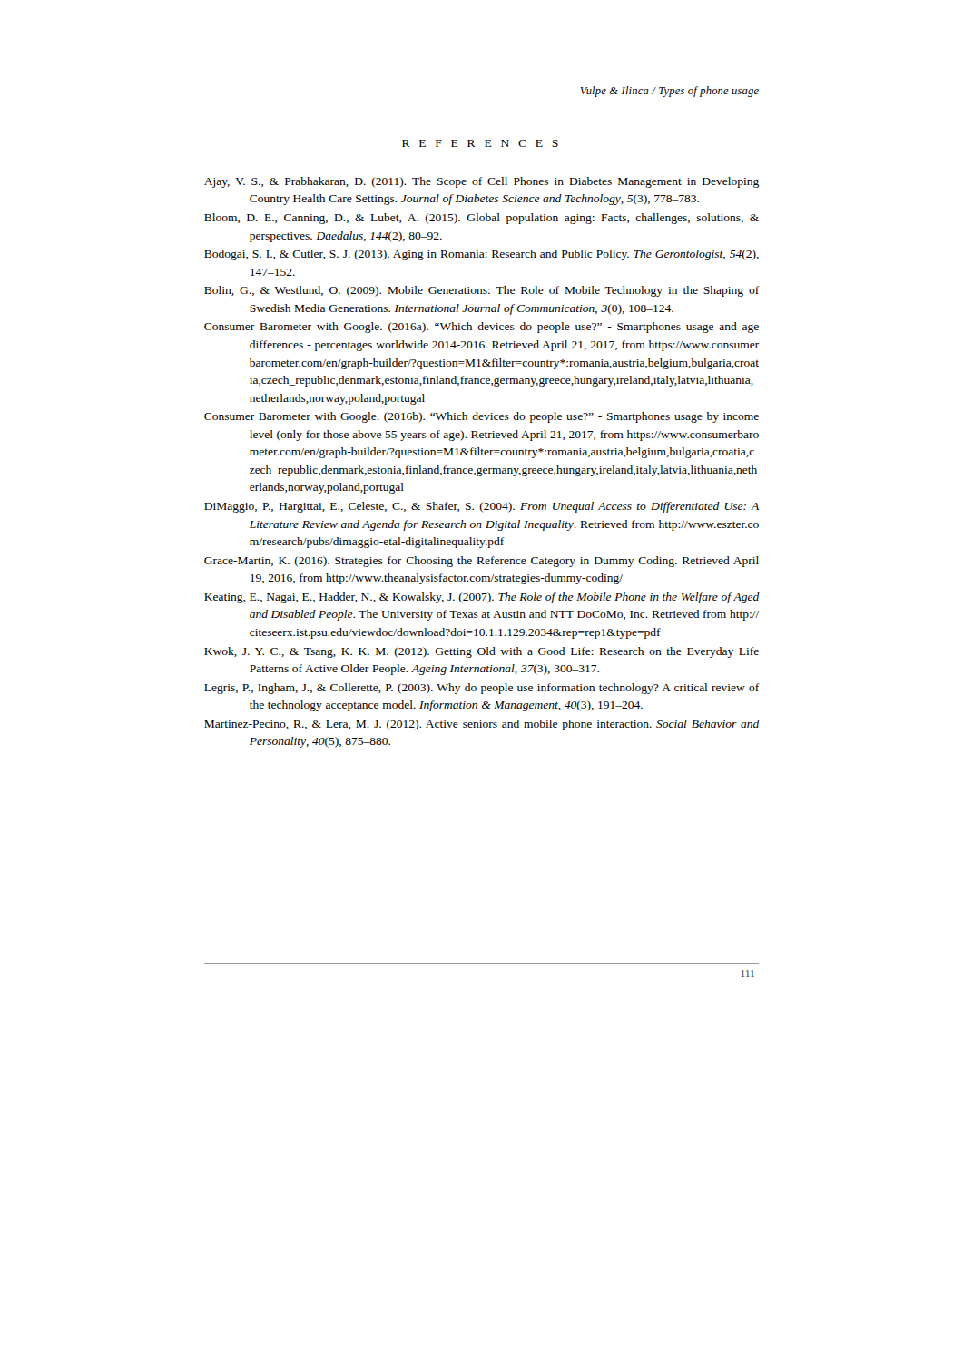Vulpe & Ilinca / Types of phone usage
R E F E R E N C E S
Ajay, V. S., & Prabhakaran, D. (2011). The Scope of Cell Phones in Diabetes Management in Developing Country Health Care Settings. Journal of Diabetes Science and Technology, 5(3), 778–783.
Bloom, D. E., Canning, D., & Lubet, A. (2015). Global population aging: Facts, challenges, solutions, & perspectives. Daedalus, 144(2), 80–92.
Bodogai, S. I., & Cutler, S. J. (2013). Aging in Romania: Research and Public Policy. The Gerontologist, 54(2), 147–152.
Bolin, G., & Westlund, O. (2009). Mobile Generations: The Role of Mobile Technology in the Shaping of Swedish Media Generations. International Journal of Communication, 3(0), 108–124.
Consumer Barometer with Google. (2016a). “Which devices do people use?” - Smartphones usage and age differences - percentages worldwide 2014-2016. Retrieved April 21, 2017, from https://www.consumerbarometer.com/en/graph-builder/?question=M1&filter=country*:romania,austria,belgium,bulgaria,croatia,czech_republic,denmark,estonia,finland,france,germany,greece,hungary,ireland,italy,latvia,lithuania,netherlands,norway,poland,portugal
Consumer Barometer with Google. (2016b). “Which devices do people use?” - Smartphones usage by income level (only for those above 55 years of age). Retrieved April 21, 2017, from https://www.consumerbarometer.com/en/graph-builder/?question=M1&filter=country*:romania,austria,belgium,bulgaria,croatia,czech_republic,denmark,estonia,finland,france,germany,greece,hungary,ireland,italy,latvia,lithuania,netherlands,norway,poland,portugal
DiMaggio, P., Hargittai, E., Celeste, C., & Shafer, S. (2004). From Unequal Access to Differentiated Use: A Literature Review and Agenda for Research on Digital Inequality. Retrieved from http://www.eszter.com/research/pubs/dimaggio-etal-digitalinequality.pdf
Grace-Martin, K. (2016). Strategies for Choosing the Reference Category in Dummy Coding. Retrieved April 19, 2016, from http://www.theanalysisfactor.com/strategies-dummy-coding/
Keating, E., Nagai, E., Hadder, N., & Kowalsky, J. (2007). The Role of the Mobile Phone in the Welfare of Aged and Disabled People. The University of Texas at Austin and NTT DoCoMo, Inc. Retrieved from http://citeseerx.ist.psu.edu/viewdoc/download?doi=10.1.1.129.2034&rep=rep1&type=pdf
Kwok, J. Y. C., & Tsang, K. K. M. (2012). Getting Old with a Good Life: Research on the Everyday Life Patterns of Active Older People. Ageing International, 37(3), 300–317.
Legris, P., Ingham, J., & Collerette, P. (2003). Why do people use information technology? A critical review of the technology acceptance model. Information & Management, 40(3), 191–204.
Martinez-Pecino, R., & Lera, M. J. (2012). Active seniors and mobile phone interaction. Social Behavior and Personality, 40(5), 875–880.
111